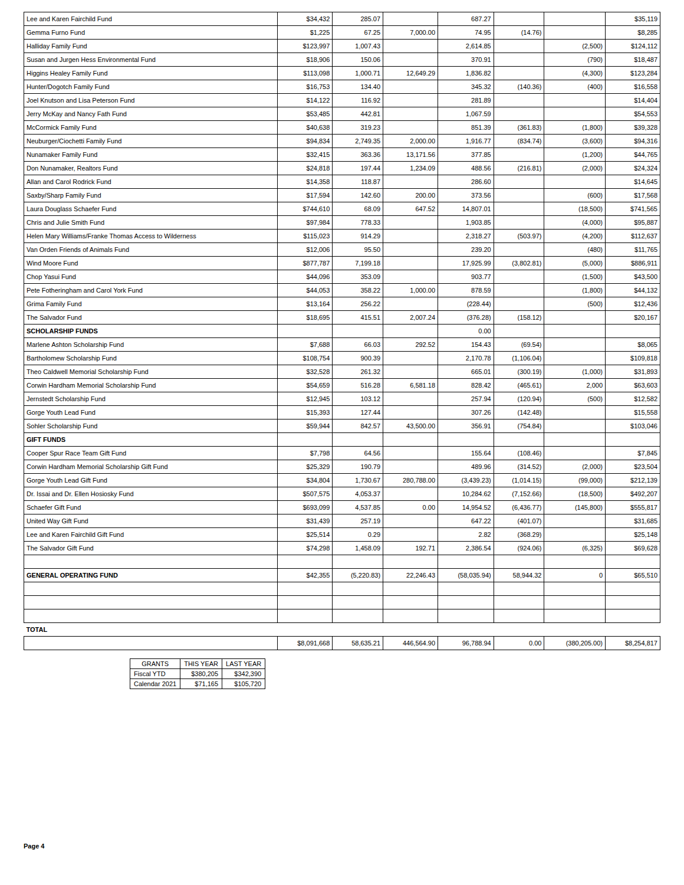| Lee and Karen Fairchild Fund | $34,432 | 285.07 | | 687.27 | | | $35,119 |
| Gemma Furno Fund | $1,225 | 67.25 | 7,000.00 | 74.95 | (14.76) | | $8,285 |
| Halliday Family Fund | $123,997 | 1,007.43 | | 2,614.85 | | (2,500) | $124,112 |
| Susan and Jurgen Hess Environmental Fund | $18,906 | 150.06 | | 370.91 | | (790) | $18,487 |
| Higgins Healey Family Fund | $113,098 | 1,000.71 | 12,649.29 | 1,836.82 | | (4,300) | $123,284 |
| Hunter/Dogotch Family Fund | $16,753 | 134.40 | | 345.32 | (140.36) | (400) | $16,558 |
| Joel Knutson and Lisa Peterson Fund | $14,122 | 116.92 | | 281.89 | | | $14,404 |
| Jerry McKay and Nancy Fath Fund | $53,485 | 442.81 | | 1,067.59 | | | $54,553 |
| McCormick Family Fund | $40,638 | 319.23 | | 851.39 | (361.83) | (1,800) | $39,328 |
| Neuburger/Ciochetti Family Fund | $94,834 | 2,749.35 | 2,000.00 | 1,916.77 | (834.74) | (3,600) | $94,316 |
| Nunamaker Family Fund | $32,415 | 363.36 | 13,171.56 | 377.85 | | (1,200) | $44,765 |
| Don Nunamaker, Realtors Fund | $24,818 | 197.44 | 1,234.09 | 488.56 | (216.81) | (2,000) | $24,324 |
| Allan and Carol Rodrick Fund | $14,358 | 118.87 | | 286.60 | | | $14,645 |
| Saxby/Sharp Family Fund | $17,594 | 142.60 | 200.00 | 373.56 | | (600) | $17,568 |
| Laura Douglass Schaefer Fund | $744,610 | 68.09 | 647.52 | 14,807.01 | | (18,500) | $741,565 |
| Chris and Julie Smith Fund | $97,984 | 778.33 | | 1,903.85 | | (4,000) | $95,887 |
| Helen Mary Williams/Franke Thomas Access to Wilderness | $115,023 | 914.29 | | 2,318.27 | (503.97) | (4,200) | $112,637 |
| Van Orden Friends of Animals Fund | $12,006 | 95.50 | | 239.20 | | (480) | $11,765 |
| Wind Moore Fund | $877,787 | 7,199.18 | | 17,925.99 | (3,802.81) | (5,000) | $886,911 |
| Chop Yasui Fund | $44,096 | 353.09 | | 903.77 | | (1,500) | $43,500 |
| Pete Fotheringham and Carol York Fund | $44,053 | 358.22 | 1,000.00 | 878.59 | | (1,800) | $44,132 |
| Grima Family Fund | $13,164 | 256.22 | | (228.44) | | (500) | $12,436 |
| The Salvador Fund | $18,695 | 415.51 | 2,007.24 | (376.28) | (158.12) | | $20,167 |
| SCHOLARSHIP FUNDS | | | | 0.00 | | | |
| Marlene Ashton Scholarship Fund | $7,688 | 66.03 | 292.52 | 154.43 | (69.54) | | $8,065 |
| Bartholomew Scholarship Fund | $108,754 | 900.39 | | 2,170.78 | (1,106.04) | | $109,818 |
| Theo Caldwell Memorial Scholarship Fund | $32,528 | 261.32 | | 665.01 | (300.19) | (1,000) | $31,893 |
| Corwin Hardham Memorial Scholarship Fund | $54,659 | 516.28 | 6,581.18 | 828.42 | (465.61) | 2,000 | $63,603 |
| Jernstedt Scholarship Fund | $12,945 | 103.12 | | 257.94 | (120.94) | (500) | $12,582 |
| Gorge Youth Lead Fund | $15,393 | 127.44 | | 307.26 | (142.48) | | $15,558 |
| Sohler Scholarship Fund | $59,944 | 842.57 | 43,500.00 | 356.91 | (754.84) | | $103,046 |
| GIFT FUNDS | | | | | | | |
| Cooper Spur Race Team Gift Fund | $7,798 | 64.56 | | 155.64 | (108.46) | | $7,845 |
| Corwin Hardham Memorial Scholarship Gift Fund | $25,329 | 190.79 | | 489.96 | (314.52) | (2,000) | $23,504 |
| Gorge Youth Lead Gift Fund | $34,804 | 1,730.67 | 280,788.00 | (3,439.23) | (1,014.15) | (99,000) | $212,139 |
| Dr. Issai and Dr. Ellen Hosiosky Fund | $507,575 | 4,053.37 | | 10,284.62 | (7,152.66) | (18,500) | $492,207 |
| Schaefer Gift Fund | $693,099 | 4,537.85 | 0.00 | 14,954.52 | (6,436.77) | (145,800) | $555,817 |
| United Way Gift Fund | $31,439 | 257.19 | | 647.22 | (401.07) | | $31,685 |
| Lee and Karen Fairchild Gift Fund | $25,514 | 0.29 | | 2.82 | (368.29) | | $25,148 |
| The Salvador Gift Fund | $74,298 | 1,458.09 | 192.71 | 2,386.54 | (924.06) | (6,325) | $69,628 |
| GENERAL OPERATING FUND | $42,355 | (5,220.83) | 22,246.43 | (58,035.94) | 58,944.32 | 0 | $65,510 |
| TOTAL | | | | | | | |
| | $8,091,668 | 58,635.21 | 446,564.90 | 96,788.94 | 0.00 | (380,205.00) | $8,254,817 |
| GRANTS | THIS YEAR | LAST YEAR |
| --- | --- | --- |
| Fiscal YTD | $380,205 | $342,390 |
| Calendar 2021 | $71,165 | $105,720 |
Page 4